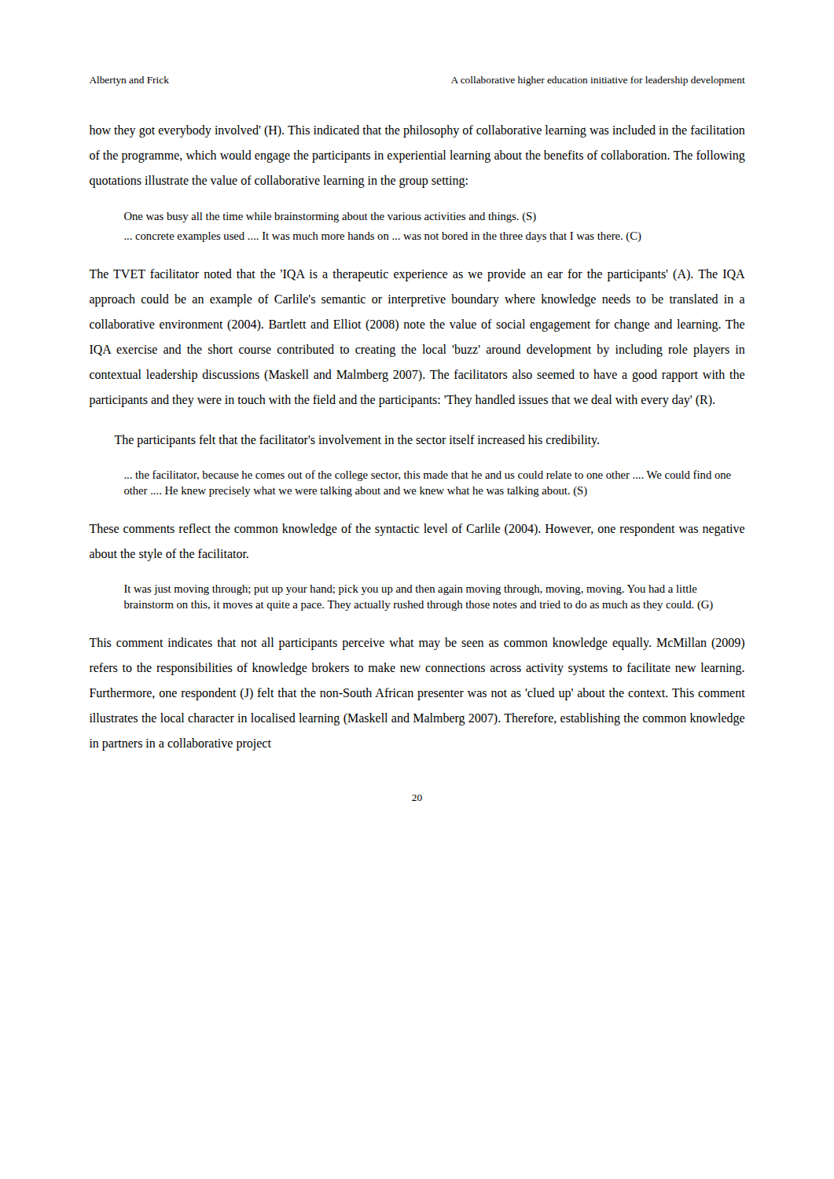Albertyn and Frick
A collaborative higher education initiative for leadership development
how they got everybody involved' (H). This indicated that the philosophy of collaborative learning was included in the facilitation of the programme, which would engage the participants in experiential learning about the benefits of collaboration. The following quotations illustrate the value of collaborative learning in the group setting:
One was busy all the time while brainstorming about the various activities and things. (S)
... concrete examples used .... It was much more hands on ... was not bored in the three days that I was there. (C)
The TVET facilitator noted that the 'IQA is a therapeutic experience as we provide an ear for the participants' (A). The IQA approach could be an example of Carlile's semantic or interpretive boundary where knowledge needs to be translated in a collaborative environment (2004). Bartlett and Elliot (2008) note the value of social engagement for change and learning. The IQA exercise and the short course contributed to creating the local 'buzz' around development by including role players in contextual leadership discussions (Maskell and Malmberg 2007). The facilitators also seemed to have a good rapport with the participants and they were in touch with the field and the participants: 'They handled issues that we deal with every day' (R).
The participants felt that the facilitator's involvement in the sector itself increased his credibility.
... the facilitator, because he comes out of the college sector, this made that he and us could relate to one other .... We could find one other .... He knew precisely what we were talking about and we knew what he was talking about. (S)
These comments reflect the common knowledge of the syntactic level of Carlile (2004). However, one respondent was negative about the style of the facilitator.
It was just moving through; put up your hand; pick you up and then again moving through, moving, moving. You had a little brainstorm on this, it moves at quite a pace. They actually rushed through those notes and tried to do as much as they could. (G)
This comment indicates that not all participants perceive what may be seen as common knowledge equally. McMillan (2009) refers to the responsibilities of knowledge brokers to make new connections across activity systems to facilitate new learning. Furthermore, one respondent (J) felt that the non-South African presenter was not as 'clued up' about the context. This comment illustrates the local character in localised learning (Maskell and Malmberg 2007). Therefore, establishing the common knowledge in partners in a collaborative project
20